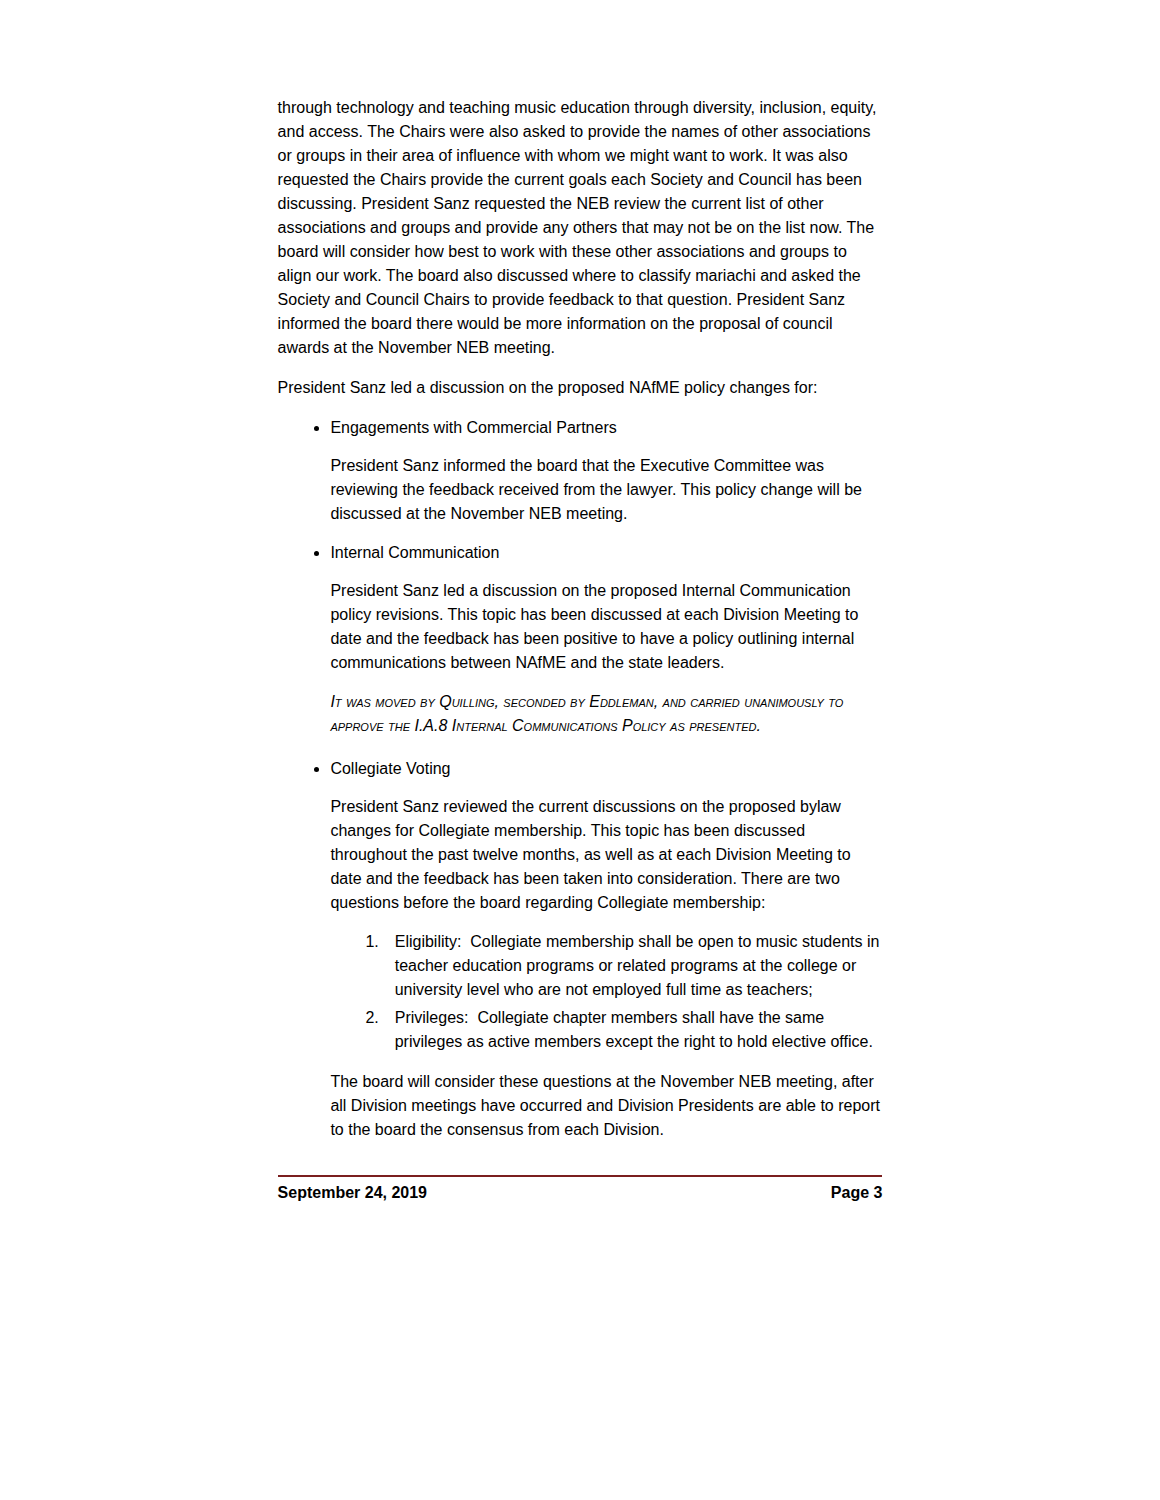through technology and teaching music education through diversity, inclusion, equity, and access. The Chairs were also asked to provide the names of other associations or groups in their area of influence with whom we might want to work. It was also requested the Chairs provide the current goals each Society and Council has been discussing. President Sanz requested the NEB review the current list of other associations and groups and provide any others that may not be on the list now. The board will consider how best to work with these other associations and groups to align our work. The board also discussed where to classify mariachi and asked the Society and Council Chairs to provide feedback to that question. President Sanz informed the board there would be more information on the proposal of council awards at the November NEB meeting.
President Sanz led a discussion on the proposed NAfME policy changes for:
Engagements with Commercial Partners
President Sanz informed the board that the Executive Committee was reviewing the feedback received from the lawyer. This policy change will be discussed at the November NEB meeting.
Internal Communication
President Sanz led a discussion on the proposed Internal Communication policy revisions. This topic has been discussed at each Division Meeting to date and the feedback has been positive to have a policy outlining internal communications between NAfME and the state leaders.
It was moved by Quilling, seconded by Eddleman, and carried unanimously to approve the I.A.8 Internal Communications Policy as presented.
Collegiate Voting
President Sanz reviewed the current discussions on the proposed bylaw changes for Collegiate membership. This topic has been discussed throughout the past twelve months, as well as at each Division Meeting to date and the feedback has been taken into consideration. There are two questions before the board regarding Collegiate membership:
Eligibility: Collegiate membership shall be open to music students in teacher education programs or related programs at the college or university level who are not employed full time as teachers;
Privileges: Collegiate chapter members shall have the same privileges as active members except the right to hold elective office.
The board will consider these questions at the November NEB meeting, after all Division meetings have occurred and Division Presidents are able to report to the board the consensus from each Division.
September 24, 2019 Page 3